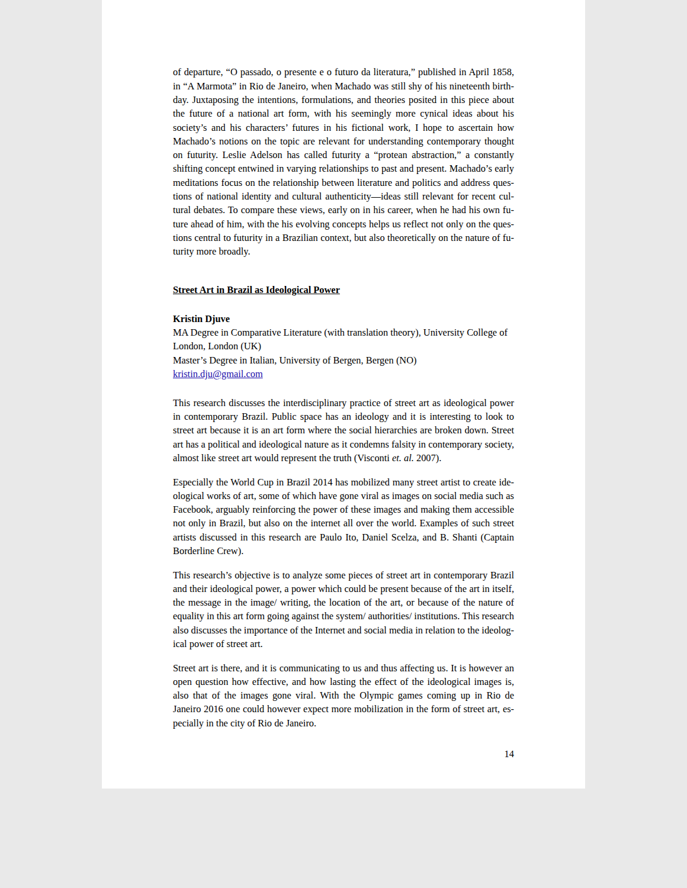of departure, “O passado, o presente e o futuro da literatura,” published in April 1858, in “A Marmota” in Rio de Janeiro, when Machado was still shy of his nineteenth birthday. Juxtaposing the intentions, formulations, and theories posited in this piece about the future of a national art form, with his seemingly more cynical ideas about his society’s and his characters’ futures in his fictional work, I hope to ascertain how Machado’s notions on the topic are relevant for understanding contemporary thought on futurity. Leslie Adelson has called futurity a “protean abstraction,” a constantly shifting concept entwined in varying relationships to past and present. Machado’s early meditations focus on the relationship between literature and politics and address questions of national identity and cultural authenticity—ideas still relevant for recent cultural debates. To compare these views, early on in his career, when he had his own future ahead of him, with the his evolving concepts helps us reflect not only on the questions central to futurity in a Brazilian context, but also theoretically on the nature of futurity more broadly.
Street Art in Brazil as Ideological Power
Kristin Djuve
MA Degree in Comparative Literature (with translation theory), University College of London, London (UK)
Master’s Degree in Italian, University of Bergen, Bergen (NO)
kristin.dju@gmail.com
This research discusses the interdisciplinary practice of street art as ideological power in contemporary Brazil. Public space has an ideology and it is interesting to look to street art because it is an art form where the social hierarchies are broken down. Street art has a political and ideological nature as it condemns falsity in contemporary society, almost like street art would represent the truth (Visconti et. al. 2007).
Especially the World Cup in Brazil 2014 has mobilized many street artist to create ideological works of art, some of which have gone viral as images on social media such as Facebook, arguably reinforcing the power of these images and making them accessible not only in Brazil, but also on the internet all over the world. Examples of such street artists discussed in this research are Paulo Ito, Daniel Scelza, and B. Shanti (Captain Borderline Crew).
This research’s objective is to analyze some pieces of street art in contemporary Brazil and their ideological power, a power which could be present because of the art in itself, the message in the image/ writing, the location of the art, or because of the nature of equality in this art form going against the system/ authorities/ institutions. This research also discusses the importance of the Internet and social media in relation to the ideological power of street art.
Street art is there, and it is communicating to us and thus affecting us. It is however an open question how effective, and how lasting the effect of the ideological images is, also that of the images gone viral. With the Olympic games coming up in Rio de Janeiro 2016 one could however expect more mobilization in the form of street art, especially in the city of Rio de Janeiro.
14